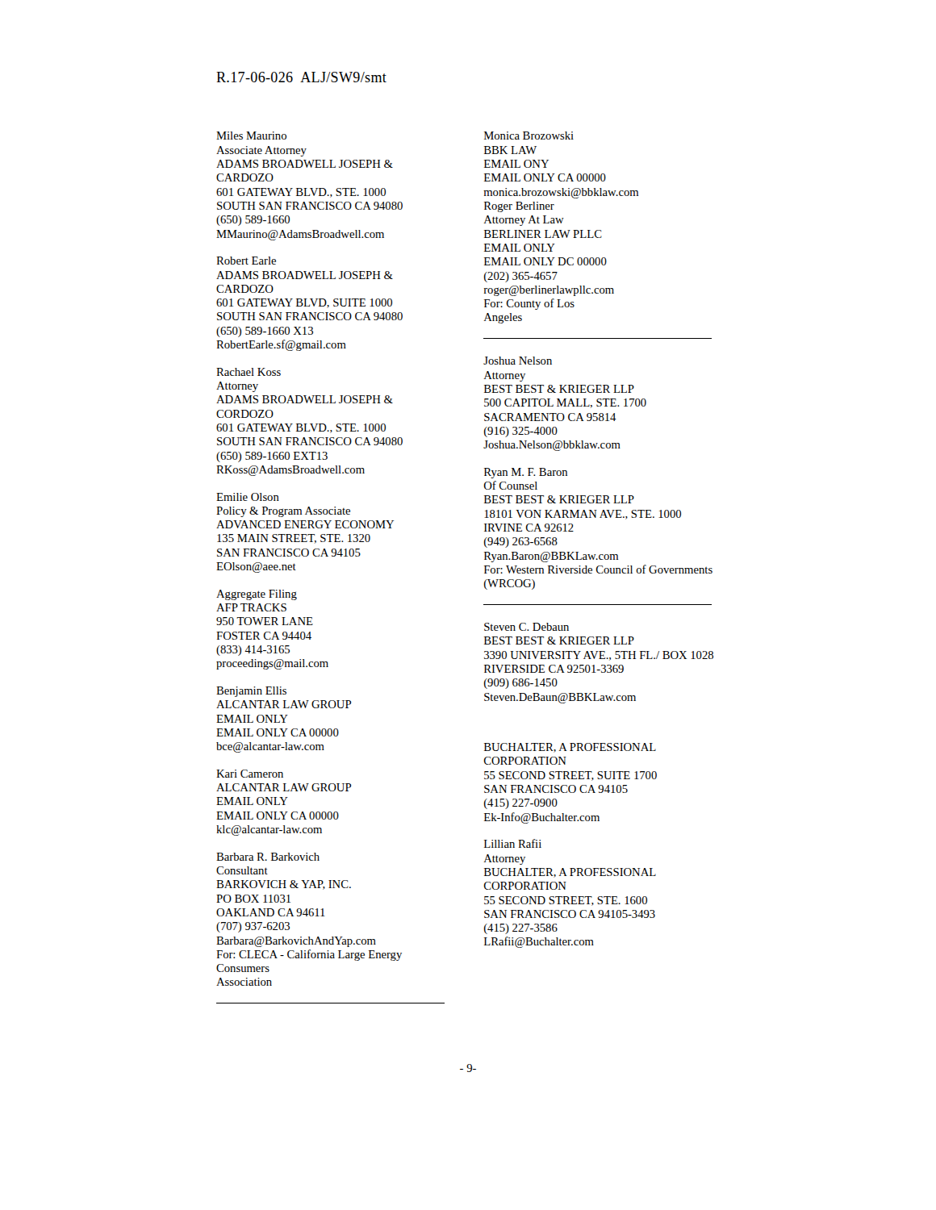R.17-06-026 ALJ/SW9/smt
Miles Maurino Associate Attorney ADAMS BROADWELL JOSEPH & CARDOZO 601 GATEWAY BLVD., STE. 1000 SOUTH SAN FRANCISCO CA 94080 (650) 589-1660 MMaurino@AdamsBroadwell.com
Robert Earle ADAMS BROADWELL JOSEPH & CARDOZO 601 GATEWAY BLVD, SUITE 1000 SOUTH SAN FRANCISCO CA 94080 (650) 589-1660 X13 RobertEarle.sf@gmail.com
Rachael Koss Attorney ADAMS BROADWELL JOSEPH & CORDOZO 601 GATEWAY BLVD., STE. 1000 SOUTH SAN FRANCISCO CA 94080 (650) 589-1660 EXT13 RKoss@AdamsBroadwell.com
Emilie Olson Policy & Program Associate ADVANCED ENERGY ECONOMY 135 MAIN STREET, STE. 1320 SAN FRANCISCO CA 94105 EOlson@aee.net
Aggregate Filing AFP TRACKS 950 TOWER LANE FOSTER CA 94404 (833) 414-3165 proceedings@mail.com
Benjamin Ellis ALCANTAR LAW GROUP EMAIL ONLY EMAIL ONLY CA 00000 bce@alcantar-law.com
Kari Cameron ALCANTAR LAW GROUP EMAIL ONLY EMAIL ONLY CA 00000 klc@alcantar-law.com
Barbara R. Barkovich Consultant BARKOVICH & YAP, INC. PO BOX 11031 OAKLAND CA 94611 (707) 937-6203 Barbara@BarkovichAndYap.com For: CLECA - California Large Energy Consumers Association
Monica Brozowski BBK LAW EMAIL ONY EMAIL ONLY CA 00000 monica.brozowski@bbklaw.com Roger Berliner Attorney At Law BERLINER LAW PLLC EMAIL ONLY EMAIL ONLY DC 00000 (202) 365-4657 roger@berlinerlawpllc.com For: County of Los Angeles
Joshua Nelson Attorney BEST BEST & KRIEGER LLP 500 CAPITOL MALL, STE. 1700 SACRAMENTO CA 95814 (916) 325-4000 Joshua.Nelson@bbklaw.com
Ryan M. F. Baron Of Counsel BEST BEST & KRIEGER LLP 18101 VON KARMAN AVE., STE. 1000 IRVINE CA 92612 (949) 263-6568 Ryan.Baron@BBKLaw.com For: Western Riverside Council of Governments (WRCOG)
Steven C. Debaun BEST BEST & KRIEGER LLP 3390 UNIVERSITY AVE., 5TH FL./ BOX 1028 RIVERSIDE CA 92501-3369 (909) 686-1450 Steven.DeBaun@BBKLaw.com
BUCHALTER, A PROFESSIONAL CORPORATION 55 SECOND STREET, SUITE 1700 SAN FRANCISCO CA 94105 (415) 227-0900 Ek-Info@Buchalter.com
Lillian Rafii Attorney BUCHALTER, A PROFESSIONAL CORPORATION 55 SECOND STREET, STE. 1600 SAN FRANCISCO CA 94105-3493 (415) 227-3586 LRafii@Buchalter.com
- 9-